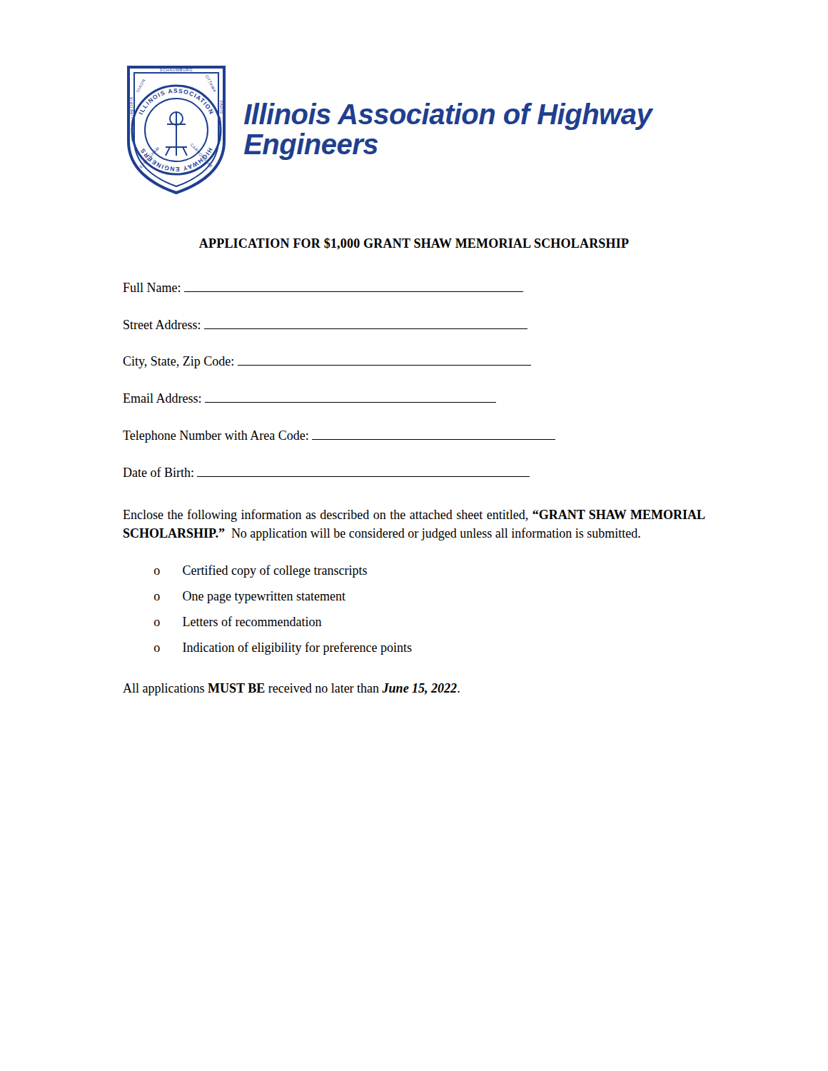ILLINOIS ASSOCIATION HIGHWAY ENGINEERS SCHAUMBURG DIXON OTTAWA PEORIA PARIS SPRINGFIELD COLUMBIA EFFINGHAM CARBONDALE
Illinois Association of Highway Engineers
APPLICATION FOR $1,000 GRANT SHAW MEMORIAL SCHOLARSHIP
Full Name:
Street Address:
City, State, Zip Code:
Email Address:
Telephone Number with Area Code:
Date of Birth:
Enclose the following information as described on the attached sheet entitled, “GRANT SHAW MEMORIAL SCHOLARSHIP.” No application will be considered or judged unless all information is submitted.
Certified copy of college transcripts
One page typewritten statement
Letters of recommendation
Indication of eligibility for preference points
All applications MUST BE received no later than June 15, 2022.